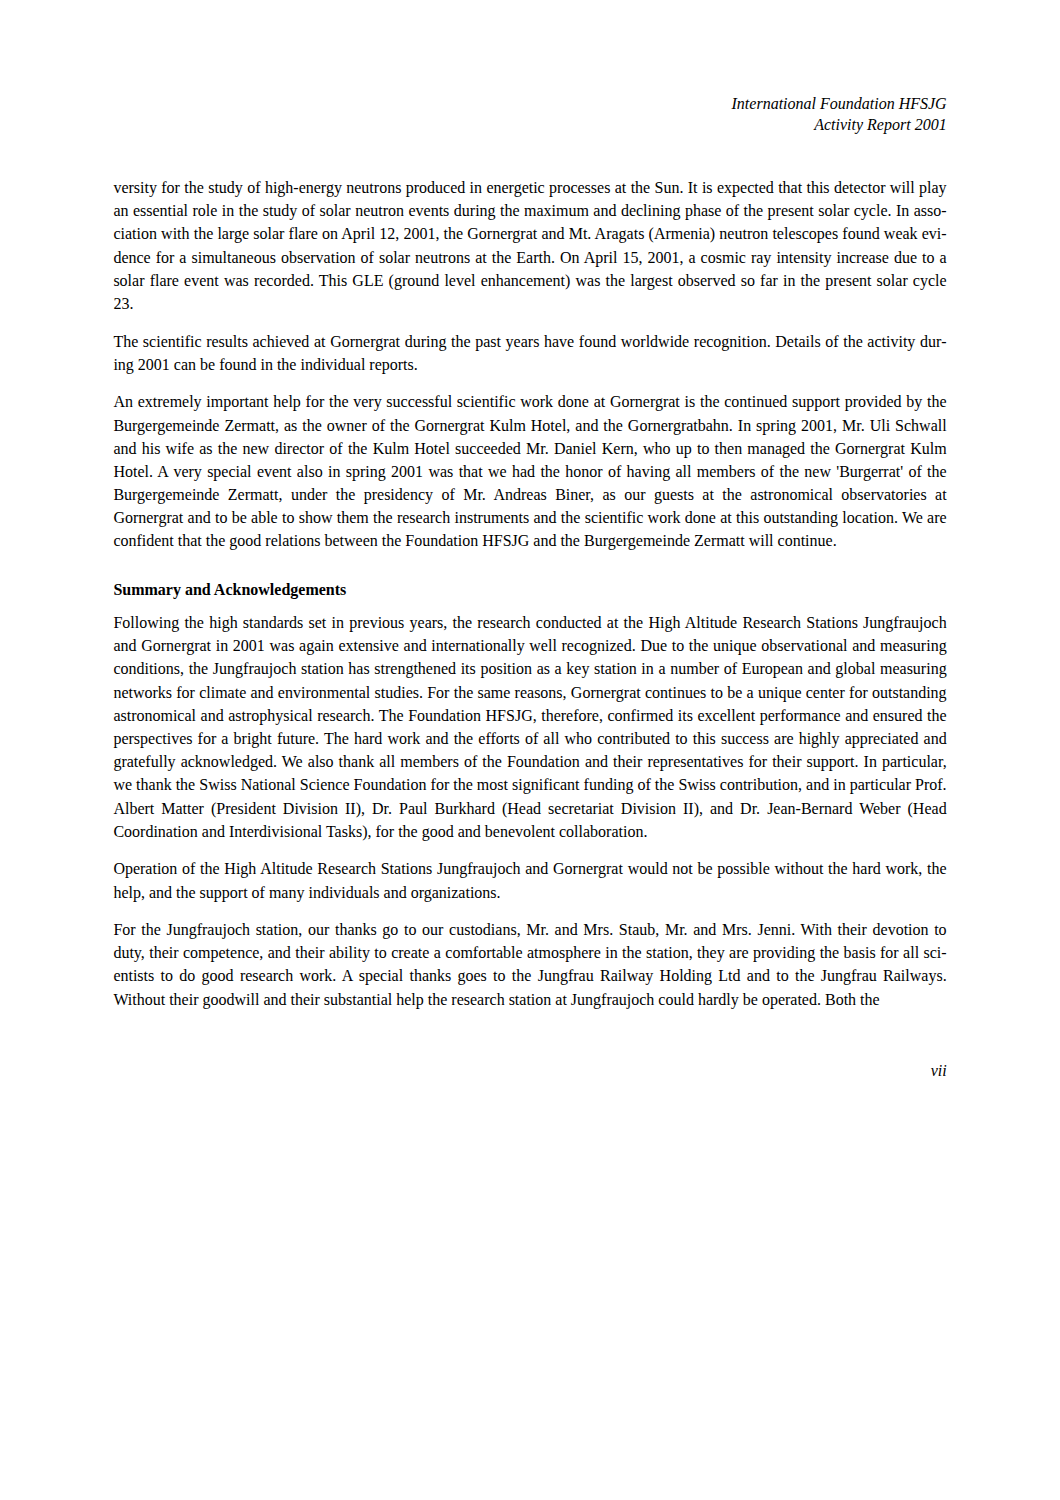International Foundation HFSJG
Activity Report 2001
versity for the study of high-energy neutrons produced in energetic processes at the Sun. It is expected that this detector will play an essential role in the study of solar neutron events during the maximum and declining phase of the present solar cycle. In association with the large solar flare on April 12, 2001, the Gornergrat and Mt. Aragats (Armenia) neutron telescopes found weak evidence for a simultaneous observation of solar neutrons at the Earth. On April 15, 2001, a cosmic ray intensity increase due to a solar flare event was recorded. This GLE (ground level enhancement) was the largest observed so far in the present solar cycle 23.
The scientific results achieved at Gornergrat during the past years have found worldwide recognition. Details of the activity during 2001 can be found in the individual reports.
An extremely important help for the very successful scientific work done at Gornergrat is the continued support provided by the Burgergemeinde Zermatt, as the owner of the Gornergrat Kulm Hotel, and the Gornergratbahn. In spring 2001, Mr. Uli Schwall and his wife as the new director of the Kulm Hotel succeeded Mr. Daniel Kern, who up to then managed the Gornergrat Kulm Hotel. A very special event also in spring 2001 was that we had the honor of having all members of the new 'Burgerrat' of the Burgergemeinde Zermatt, under the presidency of Mr. Andreas Biner, as our guests at the astronomical observatories at Gornergrat and to be able to show them the research instruments and the scientific work done at this outstanding location. We are confident that the good relations between the Foundation HFSJG and the Burgergemeinde Zermatt will continue.
Summary and Acknowledgements
Following the high standards set in previous years, the research conducted at the High Altitude Research Stations Jungfraujoch and Gornergrat in 2001 was again extensive and internationally well recognized. Due to the unique observational and measuring conditions, the Jungfraujoch station has strengthened its position as a key station in a number of European and global measuring networks for climate and environmental studies. For the same reasons, Gornergrat continues to be a unique center for outstanding astronomical and astrophysical research. The Foundation HFSJG, therefore, confirmed its excellent performance and ensured the perspectives for a bright future. The hard work and the efforts of all who contributed to this success are highly appreciated and gratefully acknowledged. We also thank all members of the Foundation and their representatives for their support. In particular, we thank the Swiss National Science Foundation for the most significant funding of the Swiss contribution, and in particular Prof. Albert Matter (President Division II), Dr. Paul Burkhard (Head secretariat Division II), and Dr. Jean-Bernard Weber (Head Coordination and Interdivisional Tasks), for the good and benevolent collaboration.
Operation of the High Altitude Research Stations Jungfraujoch and Gornergrat would not be possible without the hard work, the help, and the support of many individuals and organizations.
For the Jungfraujoch station, our thanks go to our custodians, Mr. and Mrs. Staub, Mr. and Mrs. Jenni. With their devotion to duty, their competence, and their ability to create a comfortable atmosphere in the station, they are providing the basis for all scientists to do good research work. A special thanks goes to the Jungfrau Railway Holding Ltd and to the Jungfrau Railways. Without their goodwill and their substantial help the research station at Jungfraujoch could hardly be operated. Both the
vii